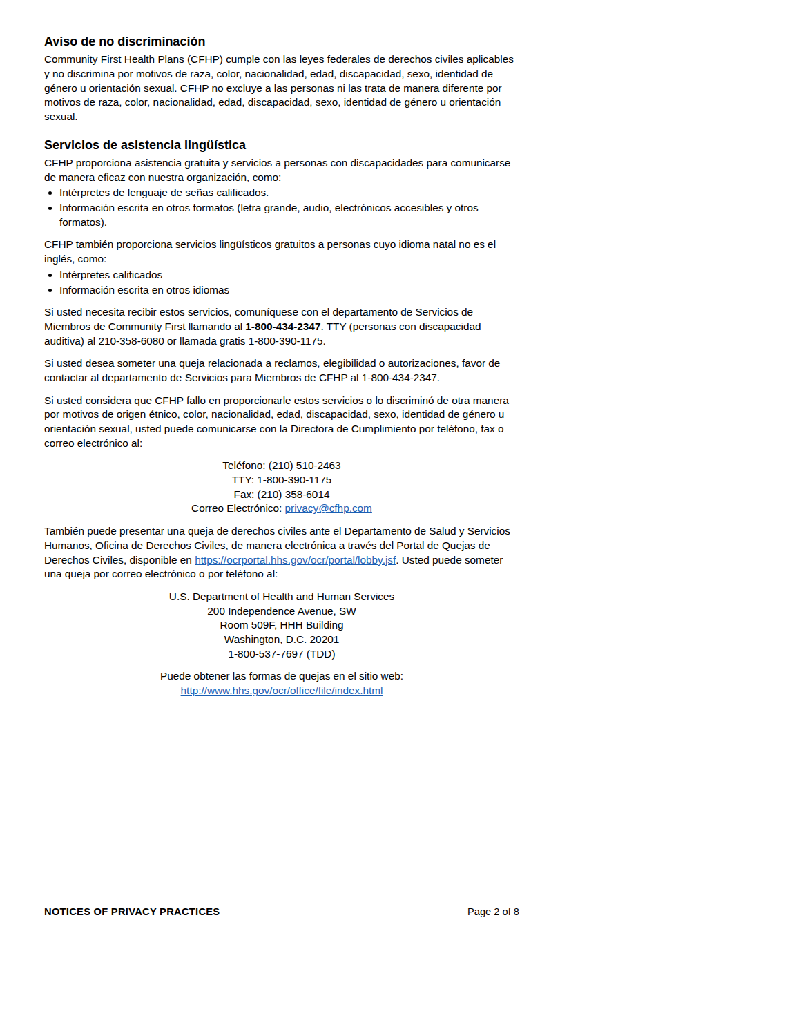Aviso de no discriminación
Community First Health Plans (CFHP) cumple con las leyes federales de derechos civiles aplicables y no discrimina por motivos de raza, color, nacionalidad, edad, discapacidad, sexo, identidad de género u orientación sexual. CFHP no excluye a las personas ni las trata de manera diferente por motivos de raza, color, nacionalidad, edad, discapacidad, sexo, identidad de género u orientación sexual.
Servicios de asistencia lingüística
CFHP proporciona asistencia gratuita y servicios a personas con discapacidades para comunicarse de manera eficaz con nuestra organización, como:
Intérpretes de lenguaje de señas calificados.
Información escrita en otros formatos (letra grande, audio, electrónicos accesibles y otros formatos).
CFHP también proporciona servicios lingüísticos gratuitos a personas cuyo idioma natal no es el inglés, como:
Intérpretes calificados
Información escrita en otros idiomas
Si usted necesita recibir estos servicios, comuníquese con el departamento de Servicios de Miembros de Community First llamando al 1-800-434-2347. TTY (personas con discapacidad auditiva) al 210-358-6080 or llamada gratis 1-800-390-1175.
Si usted desea someter una queja relacionada a reclamos, elegibilidad o autorizaciones, favor de contactar al departamento de Servicios para Miembros de CFHP al 1-800-434-2347.
Si usted considera que CFHP fallo en proporcionarle estos servicios o lo discriminó de otra manera por motivos de origen étnico, color, nacionalidad, edad, discapacidad, sexo, identidad de género u orientación sexual, usted puede comunicarse con la Directora de Cumplimiento por teléfono, fax o correo electrónico al:
Teléfono: (210) 510-2463
TTY: 1-800-390-1175
Fax: (210) 358-6014
Correo Electrónico: privacy@cfhp.com
También puede presentar una queja de derechos civiles ante el Departamento de Salud y Servicios Humanos, Oficina de Derechos Civiles, de manera electrónica a través del Portal de Quejas de Derechos Civiles, disponible en https://ocrportal.hhs.gov/ocr/portal/lobby.jsf. Usted puede someter una queja por correo electrónico o por teléfono al:
U.S. Department of Health and Human Services
200 Independence Avenue, SW
Room 509F, HHH Building
Washington, D.C. 20201
1-800-537-7697 (TDD)
Puede obtener las formas de quejas en el sitio web:
http://www.hhs.gov/ocr/office/file/index.html
NOTICES OF PRIVACY PRACTICES Page 2 of 8